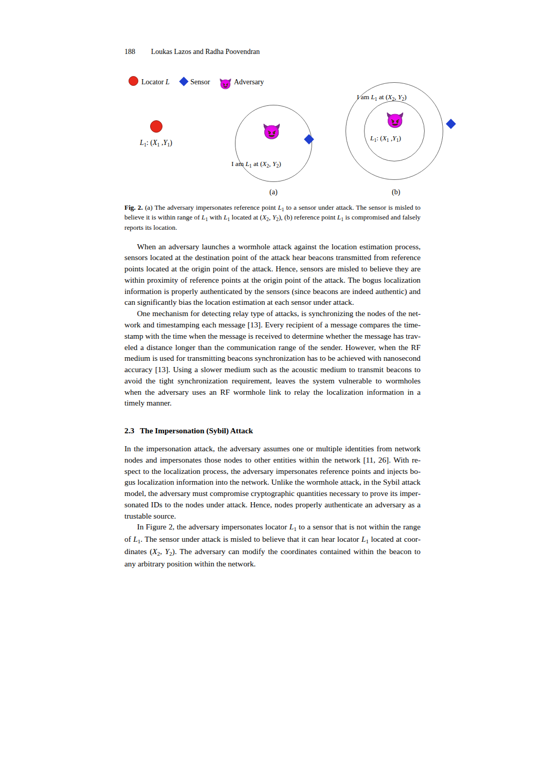188 Loukas Lazos and Radha Poovendran
Locator L Sensor 😈Adversary
L1: (X1 ,Y1)
😈
I am L1 at (X2, Y2)
(a)
😈
I am L1 at (X2, Y2)
L1: (X1 ,Y1)
(b)
Fig. 2. (a) The adversary impersonates reference point L1 to a sensor under attack. The sensor is misled to believe it is within range of L1 with L1 located at (X2, Y2), (b) reference point L1 is compromised and falsely reports its location.
When an adversary launches a wormhole attack against the location estimation process, sensors located at the destination point of the attack hear beacons transmitted from reference points located at the origin point of the attack. Hence, sensors are misled to believe they are within proximity of reference points at the origin point of the attack. The bogus localization information is properly authenticated by the sensors (since beacons are indeed authentic) and can significantly bias the location estimation at each sensor under attack.
One mechanism for detecting relay type of attacks, is synchronizing the nodes of the network and timestamping each message [13]. Every recipient of a message compares the timestamp with the time when the message is received to determine whether the message has traveled a distance longer than the communication range of the sender. However, when the RF medium is used for transmitting beacons synchronization has to be achieved with nanosecond accuracy [13]. Using a slower medium such as the acoustic medium to transmit beacons to avoid the tight synchronization requirement, leaves the system vulnerable to wormholes when the adversary uses an RF wormhole link to relay the localization information in a timely manner.
2.3 The Impersonation (Sybil) Attack
In the impersonation attack, the adversary assumes one or multiple identities from network nodes and impersonates those nodes to other entities within the network [11, 26]. With respect to the localization process, the adversary impersonates reference points and injects bogus localization information into the network. Unlike the wormhole attack, in the Sybil attack model, the adversary must compromise cryptographic quantities necessary to prove its impersonated IDs to the nodes under attack. Hence, nodes properly authenticate an adversary as a trustable source.
In Figure 2, the adversary impersonates locator L1 to a sensor that is not within the range of L1. The sensor under attack is misled to believe that it can hear locator L1 located at coordinates (X2, Y2). The adversary can modify the coordinates contained within the beacon to any arbitrary position within the network.